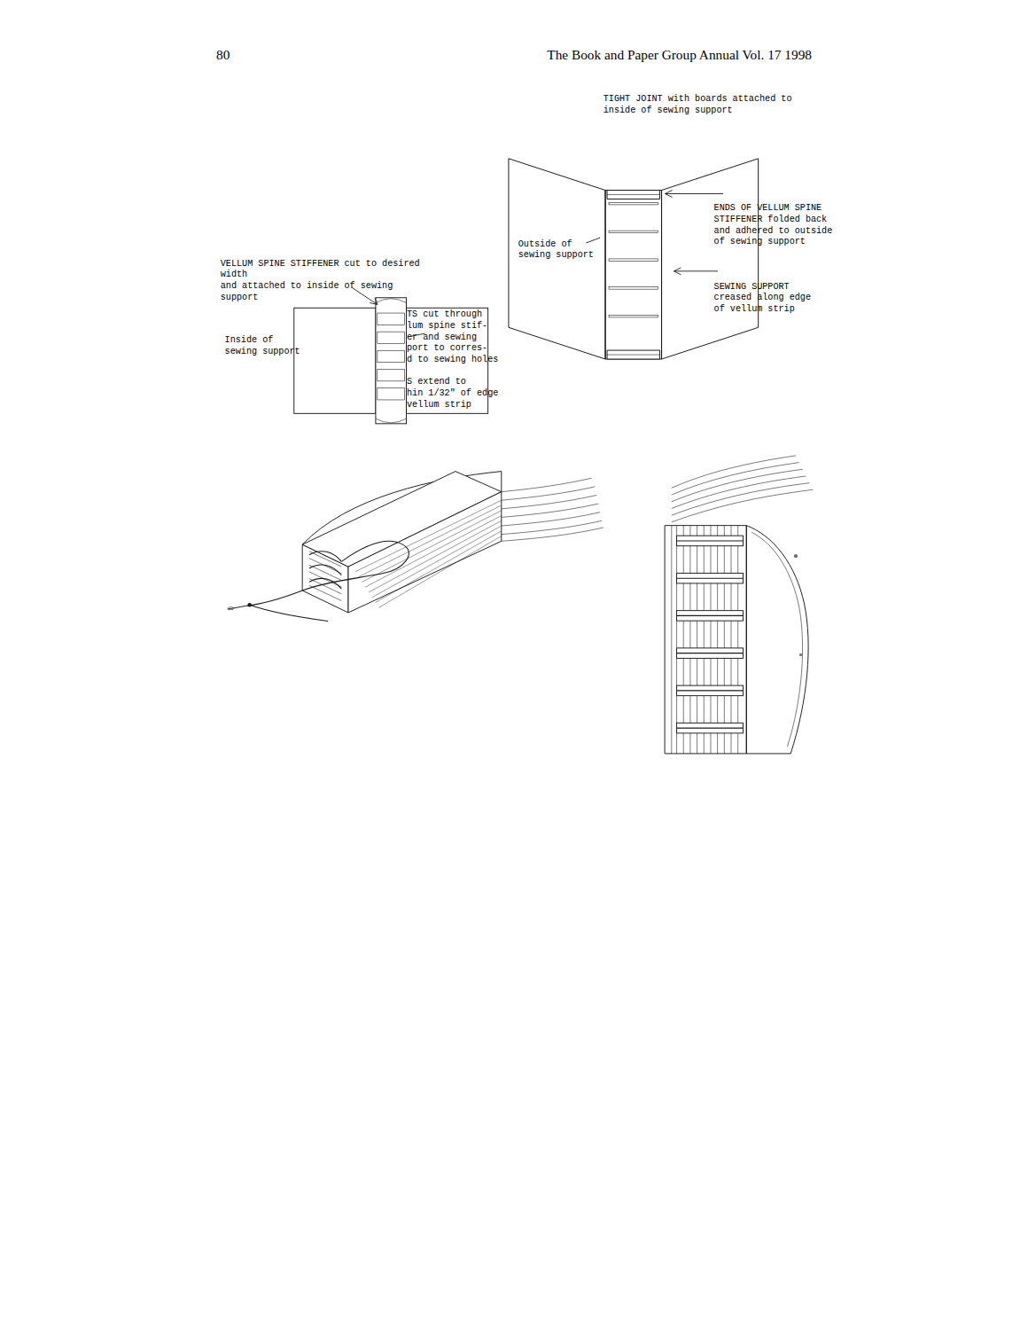80 The Book and Paper Group Annual Vol. 17 1998
TIGHT JOINT with boards attached to inside of sewing support
Outside of sewing support
ENDS OF VELLUM SPINE STIFFENER folded back and adhered to outside of sewing support
SEWING SUPPORT creased along edge of vellum strip
VELLUM SPINE STIFFENER cut to desired width and attached to inside of sewing support
Inside of sewing support
SLOTS cut through vellum spine stif- fener and sewing support to corres- pond to sewing holes CUTS extend to within 1/32" of edge of vellum strip